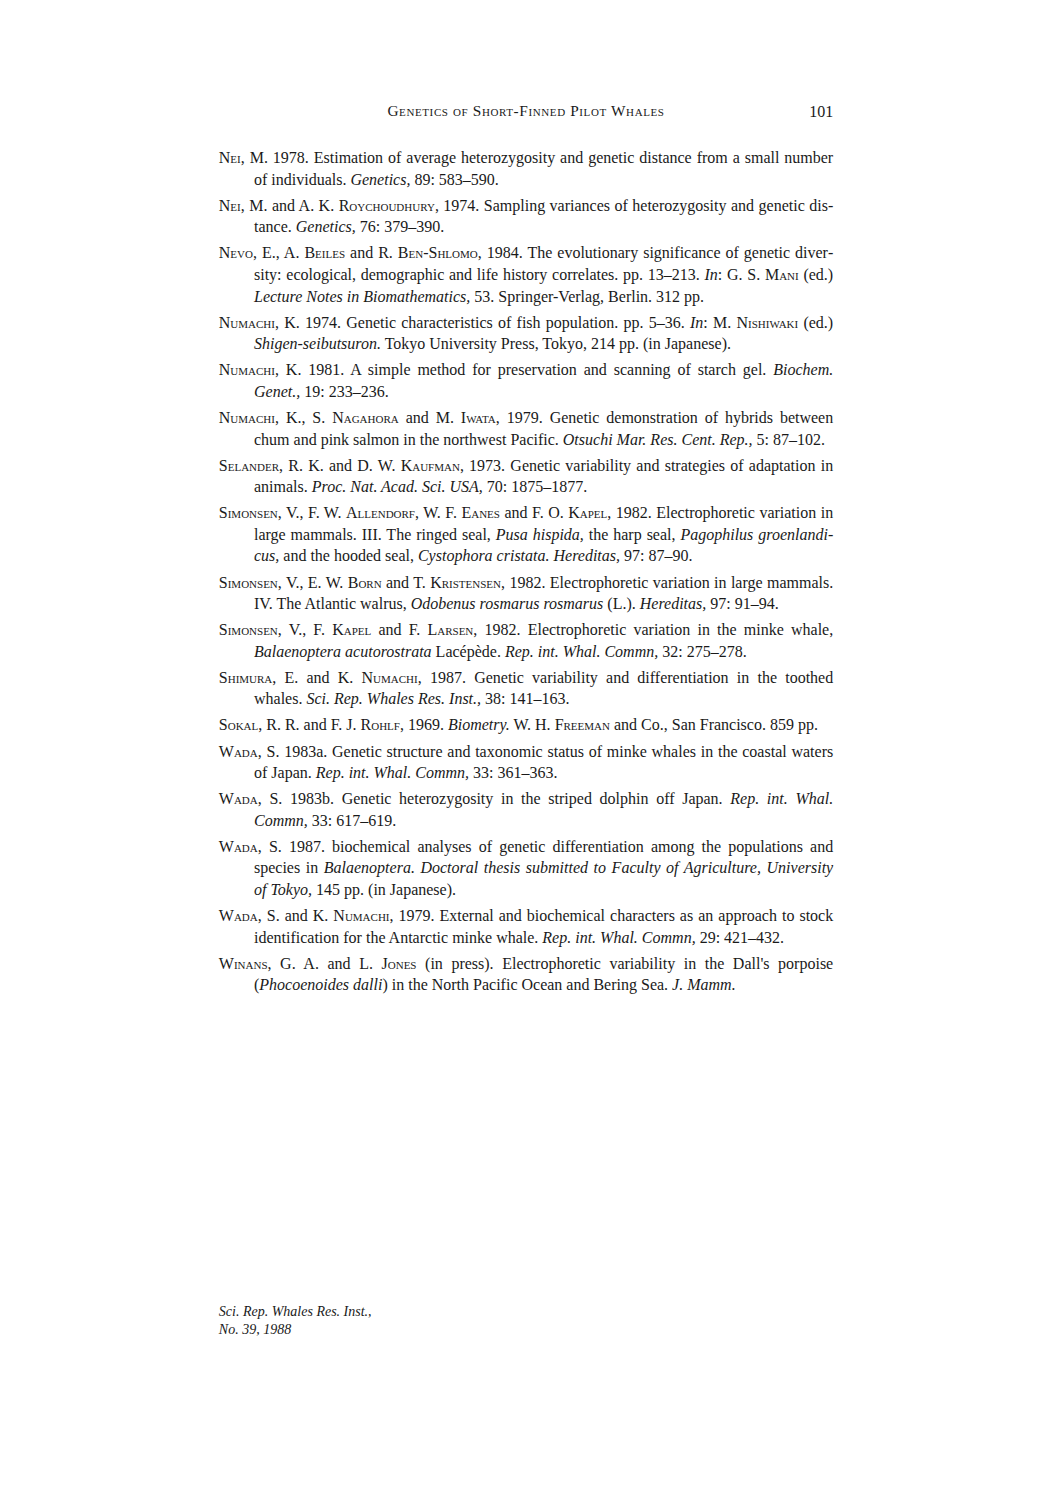Genetics of Short-Finned Pilot Whales 101
Nei, M. 1978. Estimation of average heterozygosity and genetic distance from a small number of individuals. Genetics, 89: 583–590.
Nei, M. and A. K. Roychoudhury, 1974. Sampling variances of heterozygosity and genetic distance. Genetics, 76: 379–390.
Nevo, E., A. Beiles and R. Ben-Shlomo, 1984. The evolutionary significance of genetic diversity: ecological, demographic and life history correlates. pp. 13–213. In: G. S. Mani (ed.) Lecture Notes in Biomathematics, 53. Springer-Verlag, Berlin. 312 pp.
Numachi, K. 1974. Genetic characteristics of fish population. pp. 5–36. In: M. Nishiwaki (ed.) Shigen-seibutsuron. Tokyo University Press, Tokyo, 214 pp. (in Japanese).
Numachi, K. 1981. A simple method for preservation and scanning of starch gel. Biochem. Genet., 19: 233–236.
Numachi, K., S. Nagahora and M. Iwata, 1979. Genetic demonstration of hybrids between chum and pink salmon in the northwest Pacific. Otsuchi Mar. Res. Cent. Rep., 5: 87–102.
Selander, R. K. and D. W. Kaufman, 1973. Genetic variability and strategies of adaptation in animals. Proc. Nat. Acad. Sci. USA, 70: 1875–1877.
Simonsen, V., F. W. Allendorf, W. F. Eanes and F. O. Kapel, 1982. Electrophoretic variation in large mammals. III. The ringed seal, Pusa hispida, the harp seal, Pagophilus groenlandicus, and the hooded seal, Cystophora cristata. Hereditas, 97: 87–90.
Simonsen, V., E. W. Born and T. Kristensen, 1982. Electrophoretic variation in large mammals. IV. The Atlantic walrus, Odobenus rosmarus rosmarus (L.). Hereditas, 97: 91–94.
Simonsen, V., F. Kapel and F. Larsen, 1982. Electrophoretic variation in the minke whale, Balaenoptera acutorostrata Lacépède. Rep. int. Whal. Commn, 32: 275–278.
Shimura, E. and K. Numachi, 1987. Genetic variability and differentiation in the toothed whales. Sci. Rep. Whales Res. Inst., 38: 141–163.
Sokal, R. R. and F. J. Rohlf, 1969. Biometry. W. H. Freeman and Co., San Francisco. 859 pp.
Wada, S. 1983a. Genetic structure and taxonomic status of minke whales in the coastal waters of Japan. Rep. int. Whal. Commn, 33: 361–363.
Wada, S. 1983b. Genetic heterozygosity in the striped dolphin off Japan. Rep. int. Whal. Commn, 33: 617–619.
Wada, S. 1987. biochemical analyses of genetic differentiation among the populations and species in Balaenoptera. Doctoral thesis submitted to Faculty of Agriculture, University of Tokyo, 145 pp. (in Japanese).
Wada, S. and K. Numachi, 1979. External and biochemical characters as an approach to stock identification for the Antarctic minke whale. Rep. int. Whal. Commn, 29: 421–432.
Winans, G. A. and L. Jones (in press). Electrophoretic variability in the Dall's porpoise (Phocoenoides dalli) in the North Pacific Ocean and Bering Sea. J. Mamm.
Sci. Rep. Whales Res. Inst.,
No. 39, 1988